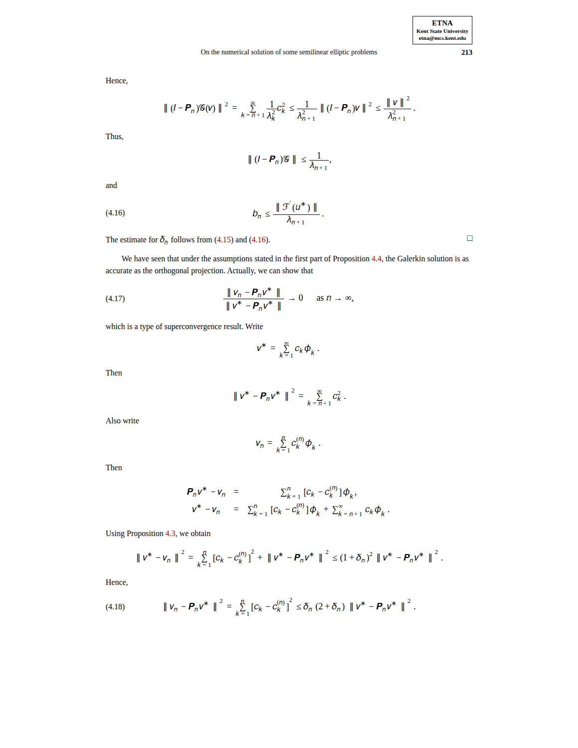ETNA
Kent State University
etna@mcs.kent.edu
On the numerical solution of some semilinear elliptic problems 213
Hence,
∥(I−𝑷n)𝒢(v)∥2 = ∑ k=n+1 ∞ 1λk2 ck2 ≤ 1λn+12 ∥(I−𝑷n)v∥2 ≤ ∥v∥2λn+12 .
Thus,
∥(I−𝑷n)𝒢∥ ≤ 1λn+1 ,
and
(4.16) bn ≤ ∥ℱ′(u∗)∥ λn+1 .
The estimate for δn follows from (4.15) and (4.16). □
We have seen that under the assumptions stated in the first part of Proposition 4.4, the Galerkin solution is as accurate as the orthogonal projection. Actually, we can show that
(4.17) ∥vn−𝑷nv∗∥ ∥v∗−𝑷nv∗∥ → 0 as n → ∞ ,
which is a type of superconvergence result. Write
v∗ = ∑ k=1 ∞ ck ϕk .
Then
∥v∗−𝑷nv∗∥2 = ∑ k=n+1 ∞ ck2 .
Also write
vn = ∑ k=1 n ck(n) ϕk .
Then
𝑷nv∗−vn = ∑k=1n [ck−ck(n)] ϕk , v∗−vn = ∑k=1n [ck−ck(n)] ϕk + ∑k=n+1∞ ck ϕk .
Using Proposition 4.3, we obtain
∥v∗−vn∥2 = ∑k=1n [ck−ck(n)]2 + ∥v∗−𝑷nv∗∥2 ≤ (1+δn)2 ∥v∗−𝑷nv∗∥2 .
Hence,
(4.18) ∥vn−𝑷nv∗∥2 = ∑k=1n [ck−ck(n)]2 ≤ δn (2+δn) ∥v∗−𝑷nv∗∥2 .